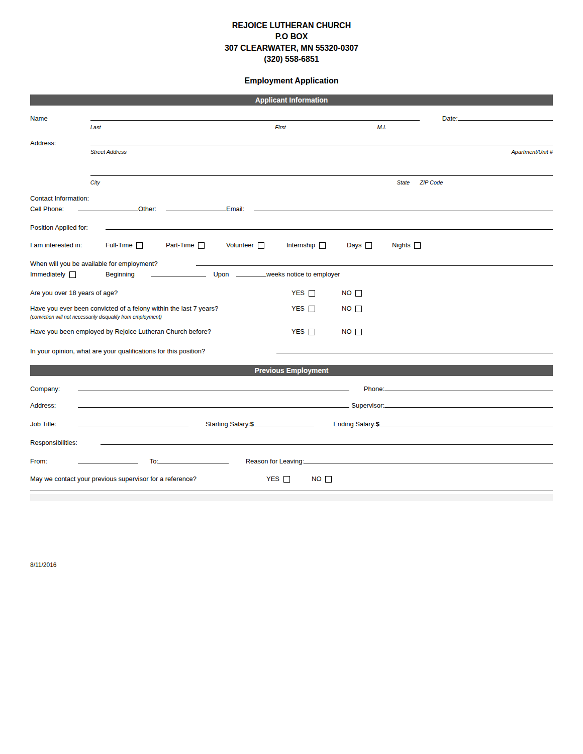REJOICE LUTHERAN CHURCH
P.O BOX
307 CLEARWATER, MN 55320-0307
(320) 558-6851
Employment Application
Applicant Information
| Name | | | | Date: | |
| | Last | First | M.I. | | |
| Address: | |
| | Street Address | Apartment/Unit # |
| | City | State | ZIP Code |
| Contact Information: |
| Cell Phone: | | Other: | | Email: | |
| Position Applied for: | |
| I am interested in: | Full-Time | Part-Time | Volunteer | Internship | Days | Nights |
| When will you be available for employment? | |
| Immediately | Beginning | | Upon | | weeks notice to employer |
| Are you over 18 years of age? | YES | NO |
| Have you ever been convicted of a felony within the last 7 years? | YES | NO |
| (conviction will not necessarily disqualify from employment) | | |
| Have you been employed by Rejoice Lutheran Church before? | YES | NO |
| In your opinion, what are your qualifications for this position? | |
Previous Employment
| Company: | | Phone: | |
| Address: | | Supervisor: | |
| Job Title: | | Starting Salary: $ | | Ending Salary: $ | |
| Responsibilities: | |
| From: | | To: | | Reason for Leaving: | |
| May we contact your previous supervisor for a reference? | YES | NO |
8/11/2016